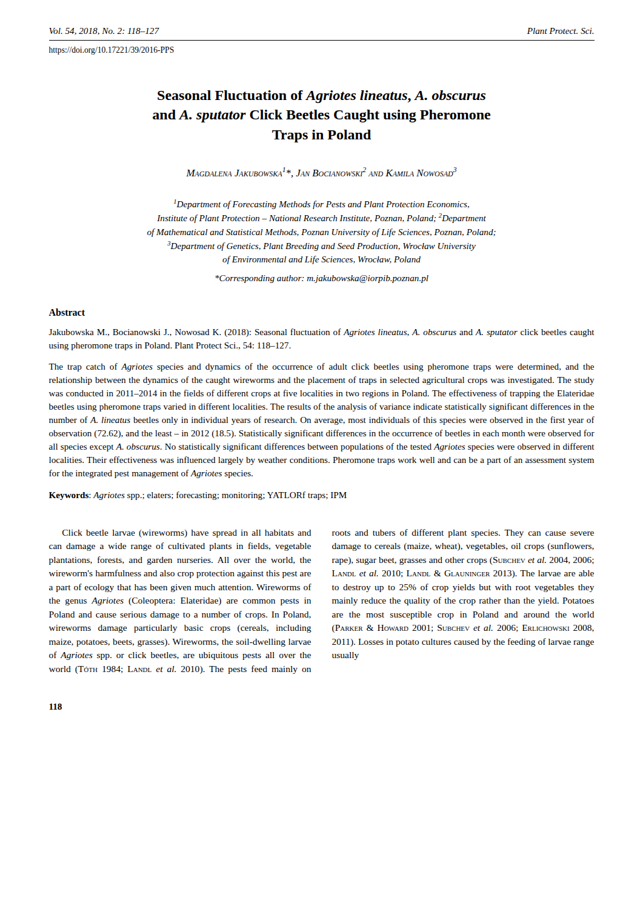Vol. 54, 2018, No. 2: 118–127 Plant Protect. Sci.
https://doi.org/10.17221/39/2016-PPS
Seasonal Fluctuation of Agriotes lineatus, A. obscurus
and A. sputator Click Beetles Caught using Pheromone
Traps in Poland
Magdalena Jakubowska1*, Jan Bocianowski2 and Kamila Nowosad3
1Department of Forecasting Methods for Pests and Plant Protection Economics,
Institute of Plant Protection – National Research Institute, Poznan, Poland; 2Department
of Mathematical and Statistical Methods, Poznan University of Life Sciences, Poznan, Poland;
3Department of Genetics, Plant Breeding and Seed Production, Wrocław University
of Environmental and Life Sciences, Wrocław, Poland
*Corresponding author: m.jakubowska@iorpib.poznan.pl
Abstract
Jakubowska M., Bocianowski J., Nowosad K. (2018): Seasonal fluctuation of Agriotes lineatus, A. obscurus and A. sputator click beetles caught using pheromone traps in Poland. Plant Protect Sci., 54: 118–127.
The trap catch of Agriotes species and dynamics of the occurrence of adult click beetles using pheromone traps were determined, and the relationship between the dynamics of the caught wireworms and the placement of traps in selected agricultural crops was investigated. The study was conducted in 2011–2014 in the fields of different crops at five localities in two regions in Poland. The effectiveness of trapping the Elateridae beetles using pheromone traps varied in different localities. The results of the analysis of variance indicate statistically significant differences in the number of A. lineatus beetles only in individual years of research. On average, most individuals of this species were observed in the first year of observation (72.62), and the least – in 2012 (18.5). Statistically significant differences in the occurrence of beetles in each month were observed for all species except A. obscurus. No statistically significant differences between populations of the tested Agriotes species were observed in different localities. Their effectiveness was influenced largely by weather conditions. Pheromone traps work well and can be a part of an assessment system for the integrated pest management of Agriotes species.
Keywords: Agriotes spp.; elaters; forecasting; monitoring; YATLORf traps; IPM
Click beetle larvae (wireworms) have spread in all habitats and can damage a wide range of cultivated plants in fields, vegetable plantations, forests, and garden nurseries. All over the world, the wireworm's harmfulness and also crop protection against this pest are a part of ecology that has been given much attention. Wireworms of the genus Agriotes (Coleoptera: Elateridae) are common pests in Poland and cause serious damage to a number of crops. In Poland, wireworms damage particularly basic crops (cereals, including maize, potatoes, beets, grasses). Wireworms, the soil-dwelling larvae of Agriotes spp. or click beetles, are ubiquitous pests all over the world (Tóth 1984; Landl et al. 2010). The pests feed mainly on roots and tubers of different plant species. They can cause severe damage to cereals (maize, wheat), vegetables, oil crops (sunflowers, rape), sugar beet, grasses and other crops (Subchev et al. 2004, 2006; Landl et al. 2010; Landl & Glauninger 2013). The larvae are able to destroy up to 25% of crop yields but with root vegetables they mainly reduce the quality of the crop rather than the yield. Potatoes are the most susceptible crop in Poland and around the world (Parker & Howard 2001; Subchev et al. 2006; Erlichowski 2008, 2011). Losses in potato cultures caused by the feeding of larvae range usually
118